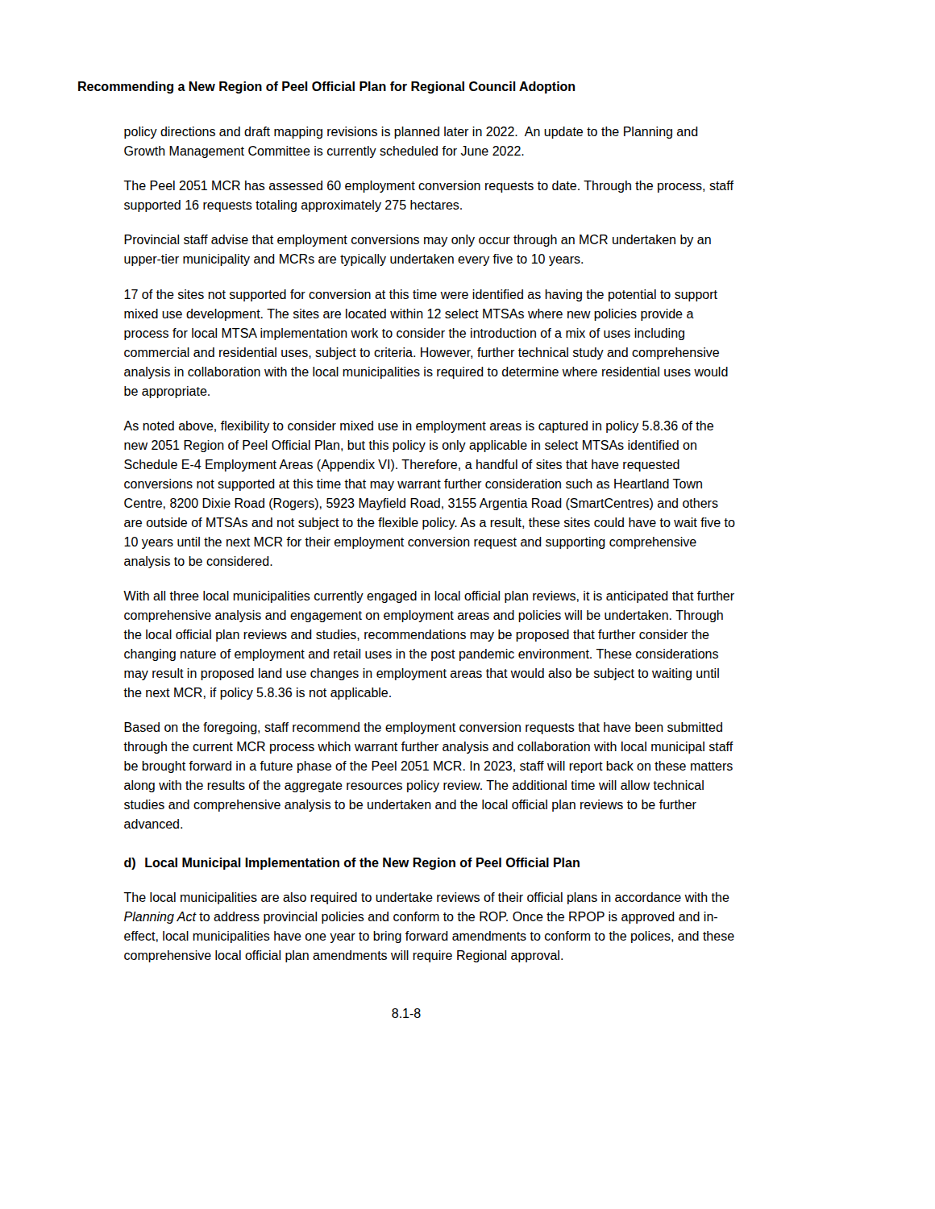Recommending a New Region of Peel Official Plan for Regional Council Adoption
policy directions and draft mapping revisions is planned later in 2022. An update to the Planning and Growth Management Committee is currently scheduled for June 2022.
The Peel 2051 MCR has assessed 60 employment conversion requests to date. Through the process, staff supported 16 requests totaling approximately 275 hectares.
Provincial staff advise that employment conversions may only occur through an MCR undertaken by an upper-tier municipality and MCRs are typically undertaken every five to 10 years.
17 of the sites not supported for conversion at this time were identified as having the potential to support mixed use development. The sites are located within 12 select MTSAs where new policies provide a process for local MTSA implementation work to consider the introduction of a mix of uses including commercial and residential uses, subject to criteria. However, further technical study and comprehensive analysis in collaboration with the local municipalities is required to determine where residential uses would be appropriate.
As noted above, flexibility to consider mixed use in employment areas is captured in policy 5.8.36 of the new 2051 Region of Peel Official Plan, but this policy is only applicable in select MTSAs identified on Schedule E-4 Employment Areas (Appendix VI). Therefore, a handful of sites that have requested conversions not supported at this time that may warrant further consideration such as Heartland Town Centre, 8200 Dixie Road (Rogers), 5923 Mayfield Road, 3155 Argentia Road (SmartCentres) and others are outside of MTSAs and not subject to the flexible policy. As a result, these sites could have to wait five to 10 years until the next MCR for their employment conversion request and supporting comprehensive analysis to be considered.
With all three local municipalities currently engaged in local official plan reviews, it is anticipated that further comprehensive analysis and engagement on employment areas and policies will be undertaken. Through the local official plan reviews and studies, recommendations may be proposed that further consider the changing nature of employment and retail uses in the post pandemic environment. These considerations may result in proposed land use changes in employment areas that would also be subject to waiting until the next MCR, if policy 5.8.36 is not applicable.
Based on the foregoing, staff recommend the employment conversion requests that have been submitted through the current MCR process which warrant further analysis and collaboration with local municipal staff be brought forward in a future phase of the Peel 2051 MCR. In 2023, staff will report back on these matters along with the results of the aggregate resources policy review. The additional time will allow technical studies and comprehensive analysis to be undertaken and the local official plan reviews to be further advanced.
d) Local Municipal Implementation of the New Region of Peel Official Plan
The local municipalities are also required to undertake reviews of their official plans in accordance with the Planning Act to address provincial policies and conform to the ROP. Once the RPOP is approved and in-effect, local municipalities have one year to bring forward amendments to conform to the polices, and these comprehensive local official plan amendments will require Regional approval.
8.1-8